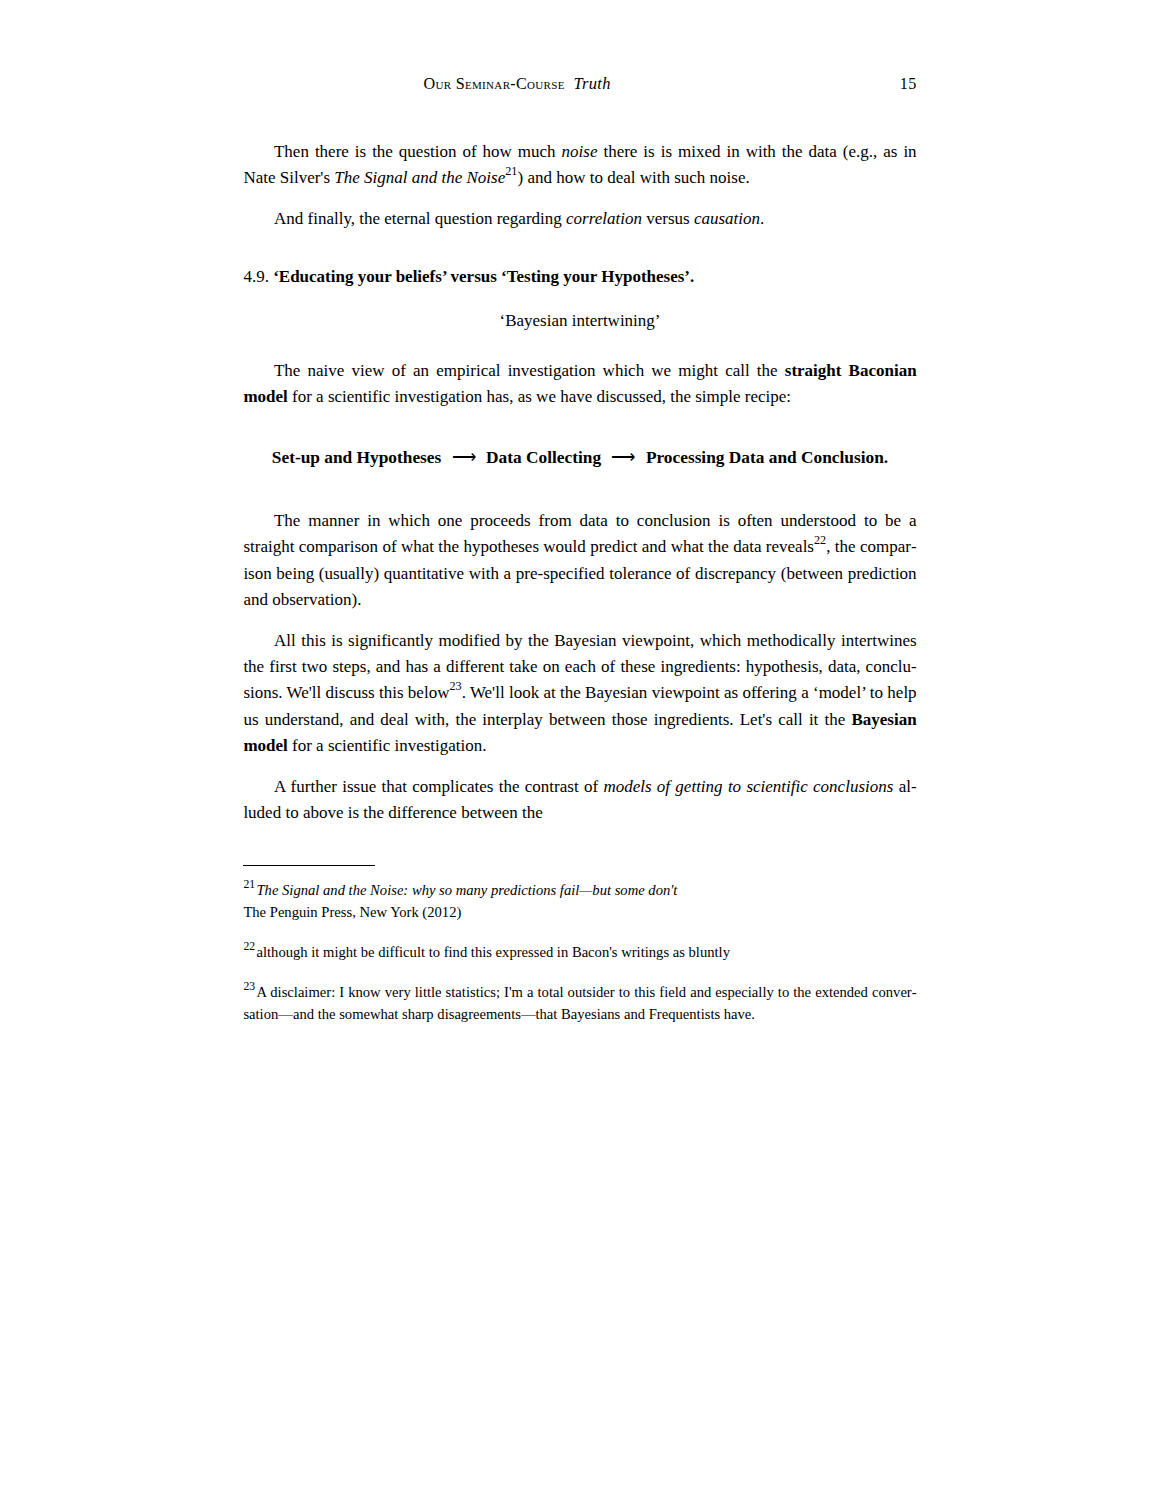Our Seminar-Course Truth 15
Then there is the question of how much noise there is is mixed in with the data (e.g., as in Nate Silver's The Signal and the Noise21) and how to deal with such noise.
And finally, the eternal question regarding correlation versus causation.
4.9. ‘Educating your beliefs’ versus ‘Testing your Hypotheses’.
‘Bayesian intertwining’
The naive view of an empirical investigation which we might call the straight Baconian model for a scientific investigation has, as we have discussed, the simple recipe:
Set-up and Hypotheses ⟶ Data Collecting ⟶ Processing Data and Conclusion.
The manner in which one proceeds from data to conclusion is often understood to be a straight comparison of what the hypotheses would predict and what the data reveals22, the comparison being (usually) quantitative with a pre-specified tolerance of discrepancy (between prediction and observation).
All this is significantly modified by the Bayesian viewpoint, which methodically intertwines the first two steps, and has a different take on each of these ingredients: hypothesis, data, conclusions. We'll discuss this below23. We'll look at the Bayesian viewpoint as offering a ‘model’ to help us understand, and deal with, the interplay between those ingredients. Let's call it the Bayesian model for a scientific investigation.
A further issue that complicates the contrast of models of getting to scientific conclusions alluded to above is the difference between the
21 The Signal and the Noise: why so many predictions fail—but some don't
The Penguin Press, New York (2012)
22although it might be difficult to find this expressed in Bacon's writings as bluntly
23 A disclaimer: I know very little statistics; I'm a total outsider to this field and especially to the extended conversation—and the somewhat sharp disagreements—that Bayesians and Frequentists have.